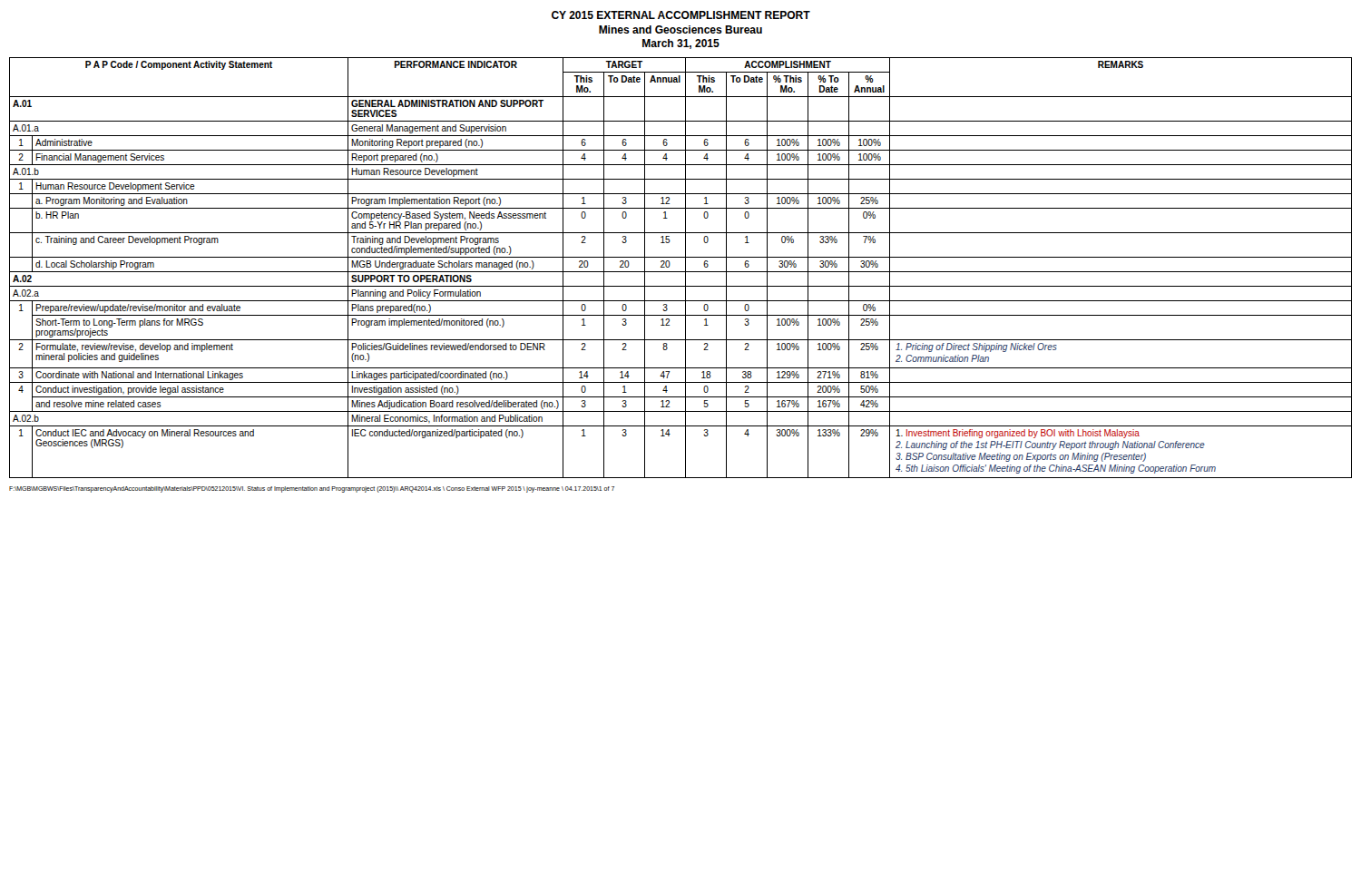CY 2015 EXTERNAL ACCOMPLISHMENT REPORT
Mines and Geosciences Bureau
March 31, 2015
| P A P Code / Component Activity Statement | PERFORMANCE INDICATOR | TARGET | ACCOMPLISHMENT | REMARKS |
| --- | --- | --- | --- | --- |
| This Mo. | To Date | Annual | This Mo. | To Date | % This Mo. | % To Date | % Annual |
| A.01 | GENERAL ADMINISTRATION AND SUPPORT SERVICES | | | | | | | | | |
| A.01.a | General Management and Supervision | | | | | | | | | |
| 1 | Administrative | Monitoring Report prepared (no.) | 6 | 6 | 6 | 6 | 6 | 100% | 100% | 100% | |
| 2 | Financial Management Services | Report prepared (no.) | 4 | 4 | 4 | 4 | 4 | 100% | 100% | 100% | |
| A.01.b | Human Resource Development | | | | | | | | | |
| 1 | Human Resource Development Service | | | | | | | | | | |
| | a. Program Monitoring and Evaluation | Program Implementation Report (no.) | 1 | 3 | 12 | 1 | 3 | 100% | 100% | 25% | |
| | b. HR Plan | Competency-Based System, Needs Assessment and 5-Yr HR Plan prepared (no.) | 0 | 0 | 1 | 0 | 0 | | | 0% | |
| | c. Training and Career Development Program | Training and Development Programs conducted/implemented/supported (no.) | 2 | 3 | 15 | 0 | 1 | 0% | 33% | 7% | |
| | d. Local Scholarship Program | MGB Undergraduate Scholars managed (no.) | 20 | 20 | 20 | 6 | 6 | 30% | 30% | 30% | |
| A.02 | SUPPORT TO OPERATIONS | | | | | | | | | |
| A.02.a | Planning and Policy Formulation | | | | | | | | | |
| 1 | Prepare/review/update/revise/monitor and evaluate | Plans prepared(no.) | 0 | 0 | 3 | 0 | 0 | | | 0% | |
| Short-Term to Long-Term plans for MRGS programs/projects | Program implemented/monitored (no.) | 1 | 3 | 12 | 1 | 3 | 100% | 100% | 25% | |
| 2 | Formulate, review/revise, develop and implement mineral policies and guidelines | Policies/Guidelines reviewed/endorsed to DENR (no.) | 2 | 2 | 8 | 2 | 2 | 100% | 100% | 25% | Pricing of Direct Shipping Nickel Ores Communication Plan |
| 3 | Coordinate with National and International Linkages | Linkages participated/coordinated (no.) | 14 | 14 | 47 | 18 | 38 | 129% | 271% | 81% | |
| 4 | Conduct investigation, provide legal assistance | Investigation assisted (no.) | 0 | 1 | 4 | 0 | 2 | | 200% | 50% | |
| and resolve mine related cases | Mines Adjudication Board resolved/deliberated (no.) | 3 | 3 | 12 | 5 | 5 | 167% | 167% | 42% | |
| A.02.b | Mineral Economics, Information and Publication | | | | | | | | | |
| 1 | Conduct IEC and Advocacy on Mineral Resources and Geosciences (MRGS) | IEC conducted/organized/participated (no.) | 1 | 3 | 14 | 3 | 4 | 300% | 133% | 29% | Investment Briefing organized by BOI with Lhoist Malaysia Launching of the 1st PH-EITI Country Report through National Conference BSP Consultative Meeting on Exports on Mining (Presenter) 5th Liaison Officials' Meeting of the China-ASEAN Mining Cooperation Forum |
F:\MGB\MGBWS\Files\TransparencyAndAccountability\Materials\PPD\05212015\VI. Status of Implementation and Programproject (2015)\\ ARQ42014.xls \ Conso External WFP 2015 \ joy-meanne \ 04.17.2015\1 of 7